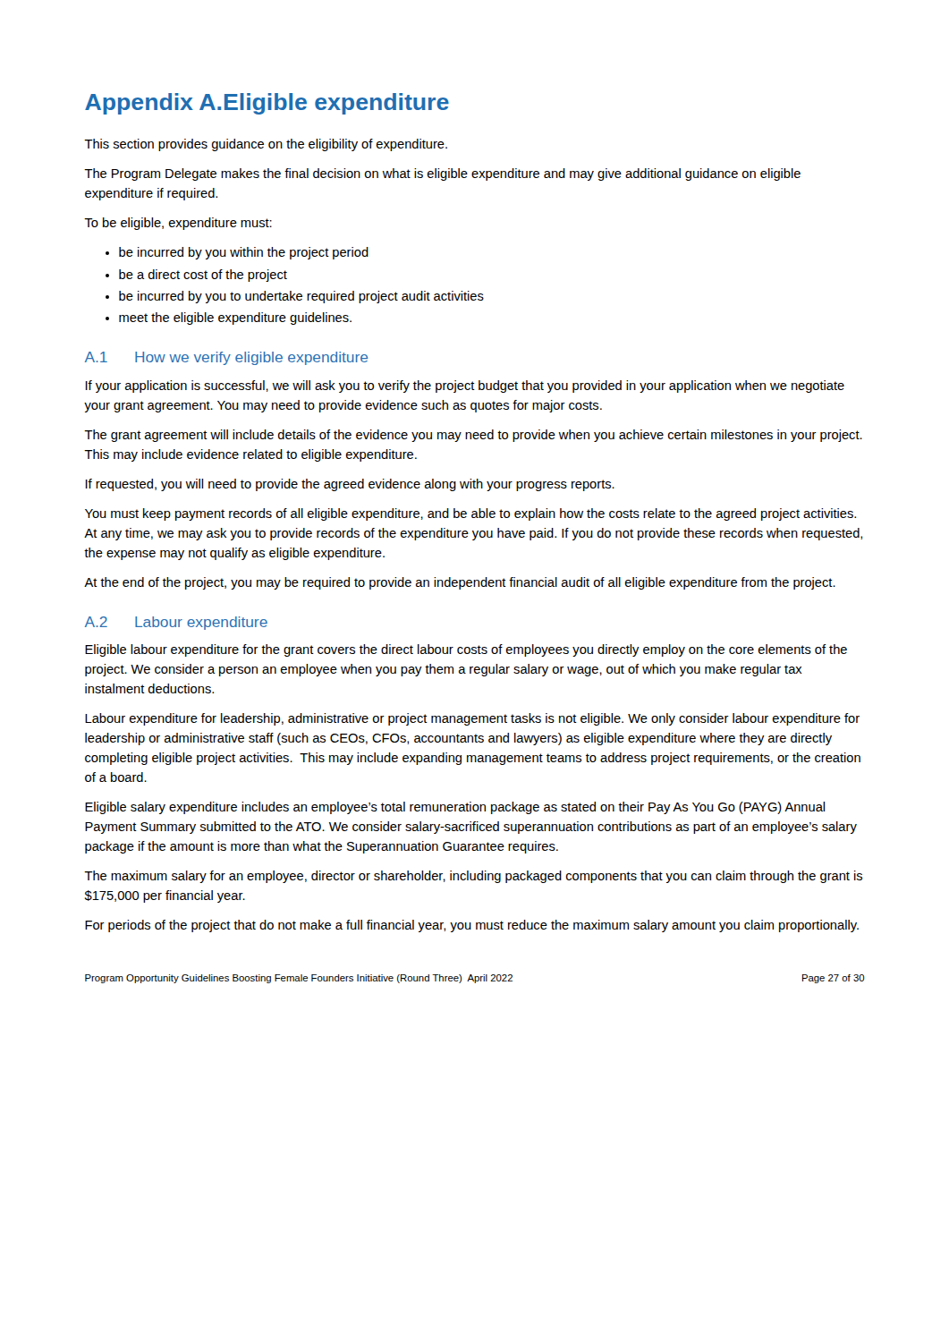Appendix A. Eligible expenditure
This section provides guidance on the eligibility of expenditure.
The Program Delegate makes the final decision on what is eligible expenditure and may give additional guidance on eligible expenditure if required.
To be eligible, expenditure must:
be incurred by you within the project period
be a direct cost of the project
be incurred by you to undertake required project audit activities
meet the eligible expenditure guidelines.
A.1 How we verify eligible expenditure
If your application is successful, we will ask you to verify the project budget that you provided in your application when we negotiate your grant agreement. You may need to provide evidence such as quotes for major costs.
The grant agreement will include details of the evidence you may need to provide when you achieve certain milestones in your project. This may include evidence related to eligible expenditure.
If requested, you will need to provide the agreed evidence along with your progress reports.
You must keep payment records of all eligible expenditure, and be able to explain how the costs relate to the agreed project activities. At any time, we may ask you to provide records of the expenditure you have paid. If you do not provide these records when requested, the expense may not qualify as eligible expenditure.
At the end of the project, you may be required to provide an independent financial audit of all eligible expenditure from the project.
A.2 Labour expenditure
Eligible labour expenditure for the grant covers the direct labour costs of employees you directly employ on the core elements of the project. We consider a person an employee when you pay them a regular salary or wage, out of which you make regular tax instalment deductions.
Labour expenditure for leadership, administrative or project management tasks is not eligible. We only consider labour expenditure for leadership or administrative staff (such as CEOs, CFOs, accountants and lawyers) as eligible expenditure where they are directly completing eligible project activities. This may include expanding management teams to address project requirements, or the creation of a board.
Eligible salary expenditure includes an employee’s total remuneration package as stated on their Pay As You Go (PAYG) Annual Payment Summary submitted to the ATO. We consider salary-sacrificed superannuation contributions as part of an employee’s salary package if the amount is more than what the Superannuation Guarantee requires.
The maximum salary for an employee, director or shareholder, including packaged components that you can claim through the grant is $175,000 per financial year.
For periods of the project that do not make a full financial year, you must reduce the maximum salary amount you claim proportionally.
Program Opportunity Guidelines Boosting Female Founders Initiative (Round Three) April 2022
Page 27 of 30